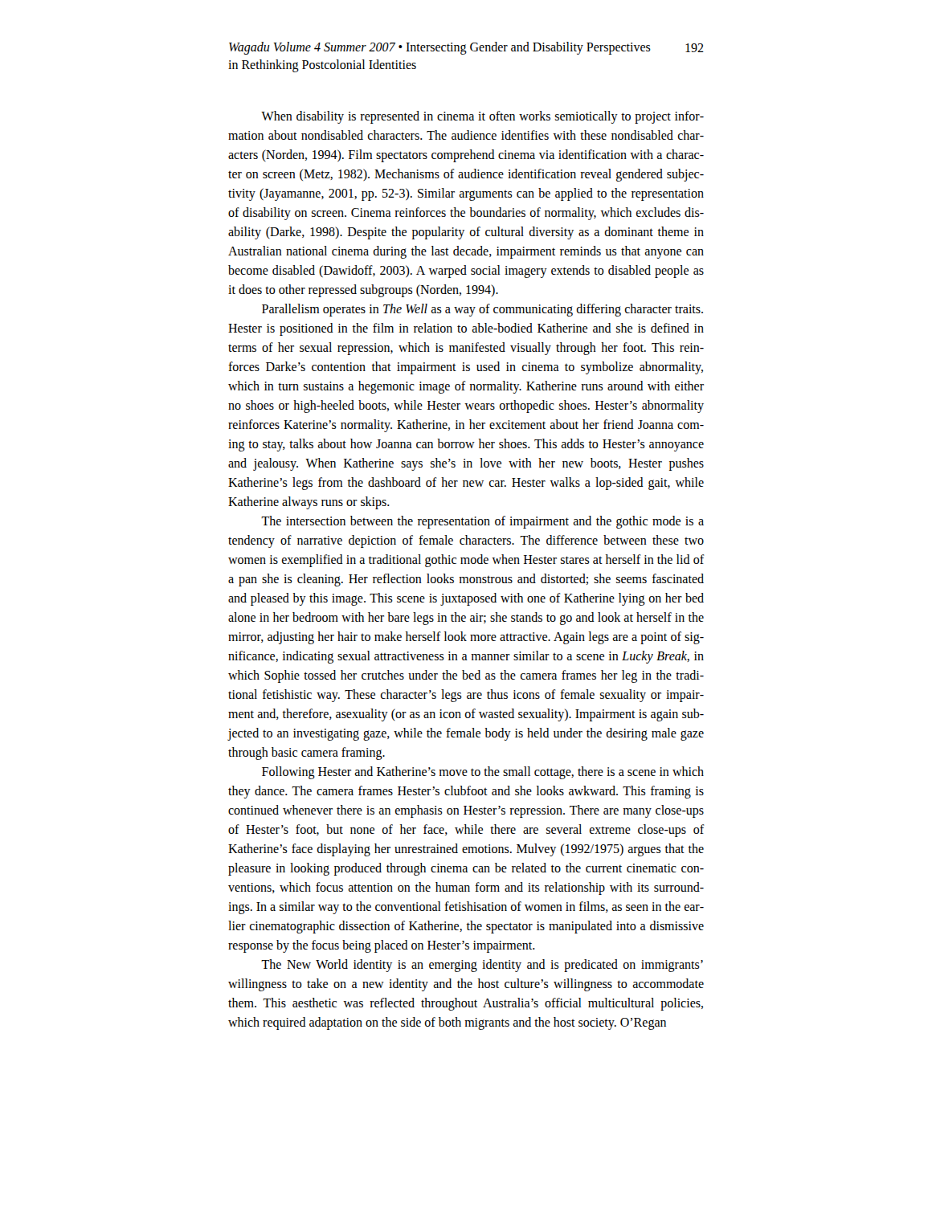Wagadu Volume 4 Summer 2007 • Intersecting Gender and Disability Perspectives in Rethinking Postcolonial Identities
192
When disability is represented in cinema it often works semiotically to project information about nondisabled characters. The audience identifies with these nondisabled characters (Norden, 1994). Film spectators comprehend cinema via identification with a character on screen (Metz, 1982). Mechanisms of audience identification reveal gendered subjectivity (Jayamanne, 2001, pp. 52-3). Similar arguments can be applied to the representation of disability on screen. Cinema reinforces the boundaries of normality, which excludes disability (Darke, 1998). Despite the popularity of cultural diversity as a dominant theme in Australian national cinema during the last decade, impairment reminds us that anyone can become disabled (Dawidoff, 2003). A warped social imagery extends to disabled people as it does to other repressed subgroups (Norden, 1994).
Parallelism operates in The Well as a way of communicating differing character traits. Hester is positioned in the film in relation to able-bodied Katherine and she is defined in terms of her sexual repression, which is manifested visually through her foot. This reinforces Darke’s contention that impairment is used in cinema to symbolize abnormality, which in turn sustains a hegemonic image of normality. Katherine runs around with either no shoes or high-heeled boots, while Hester wears orthopedic shoes. Hester’s abnormality reinforces Katerine’s normality. Katherine, in her excitement about her friend Joanna coming to stay, talks about how Joanna can borrow her shoes. This adds to Hester’s annoyance and jealousy. When Katherine says she’s in love with her new boots, Hester pushes Katherine’s legs from the dashboard of her new car. Hester walks a lop-sided gait, while Katherine always runs or skips.
The intersection between the representation of impairment and the gothic mode is a tendency of narrative depiction of female characters. The difference between these two women is exemplified in a traditional gothic mode when Hester stares at herself in the lid of a pan she is cleaning. Her reflection looks monstrous and distorted; she seems fascinated and pleased by this image. This scene is juxtaposed with one of Katherine lying on her bed alone in her bedroom with her bare legs in the air; she stands to go and look at herself in the mirror, adjusting her hair to make herself look more attractive. Again legs are a point of significance, indicating sexual attractiveness in a manner similar to a scene in Lucky Break, in which Sophie tossed her crutches under the bed as the camera frames her leg in the traditional fetishistic way. These character’s legs are thus icons of female sexuality or impairment and, therefore, asexuality (or as an icon of wasted sexuality). Impairment is again subjected to an investigating gaze, while the female body is held under the desiring male gaze through basic camera framing.
Following Hester and Katherine’s move to the small cottage, there is a scene in which they dance. The camera frames Hester’s clubfoot and she looks awkward. This framing is continued whenever there is an emphasis on Hester’s repression. There are many close-ups of Hester’s foot, but none of her face, while there are several extreme close-ups of Katherine’s face displaying her unrestrained emotions. Mulvey (1992/1975) argues that the pleasure in looking produced through cinema can be related to the current cinematic conventions, which focus attention on the human form and its relationship with its surroundings. In a similar way to the conventional fetishisation of women in films, as seen in the earlier cinematographic dissection of Katherine, the spectator is manipulated into a dismissive response by the focus being placed on Hester’s impairment.
The New World identity is an emerging identity and is predicated on immigrants’ willingness to take on a new identity and the host culture’s willingness to accommodate them. This aesthetic was reflected throughout Australia’s official multicultural policies, which required adaptation on the side of both migrants and the host society. O’Regan